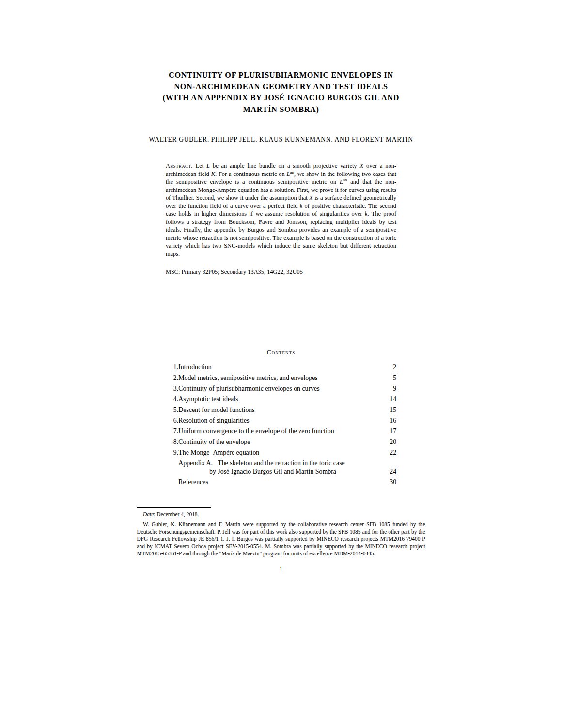Continuity of Plurisubharmonic Envelopes in
Non-Archimedean Geometry and Test Ideals
(with an Appendix by José Ignacio Burgos Gil and
Martín Sombra)
Walter Gubler, Philipp Jell, Klaus Künnemann, and Florent Martin
Abstract. Let L be an ample line bundle on a smooth projective variety X over a non-archimedean field K. For a continuous metric on Lan, we show in the following two cases that the semipositive envelope is a continuous semipositive metric on Lan and that the non-archimedean Monge-Ampère equation has a solution. First, we prove it for curves using results of Thuillier. Second, we show it under the assumption that X is a surface defined geometrically over the function field of a curve over a perfect field k of positive characteristic. The second case holds in higher dimensions if we assume resolution of singularities over k. The proof follows a strategy from Boucksom, Favre and Jonsson, replacing multiplier ideals by test ideals. Finally, the appendix by Burgos and Sombra provides an example of a semipositive metric whose retraction is not semipositive. The example is based on the construction of a toric variety which has two SNC-models which induce the same skeleton but different retraction maps.
MSC: Primary 32P05; Secondary 13A35, 14G22, 32U05
Contents
| 1. | Introduction | 2 |
| 2. | Model metrics, semipositive metrics, and envelopes | 5 |
| 3. | Continuity of plurisubharmonic envelopes on curves | 9 |
| 4. | Asymptotic test ideals | 14 |
| 5. | Descent for model functions | 15 |
| 6. | Resolution of singularities | 16 |
| 7. | Uniform convergence to the envelope of the zero function | 17 |
| 8. | Continuity of the envelope | 20 |
| 9. | The Monge–Ampère equation | 22 |
| | Appendix A. The skeleton and the retraction in the toric case by José Ignacio Burgos Gil and Martín Sombra | 24 |
| | References | 30 |
Date: December 4, 2018.
W. Gubler, K. Künnemann and F. Martin were supported by the collaborative research center SFB 1085 funded by the Deutsche Forschungsgemeinschaft. P. Jell was for part of this work also supported by the SFB 1085 and for the other part by the DFG Research Fellowship JE 856/1-1. J. I. Burgos was partially supported by MINECO research projects MTM2016-79400-P and by ICMAT Severo Ochoa project SEV-2015-0554. M. Sombra was partially supported by the MINECO research project MTM2015-65361-P and through the "María de Maeztu" program for units of excellence MDM-2014-0445.
1